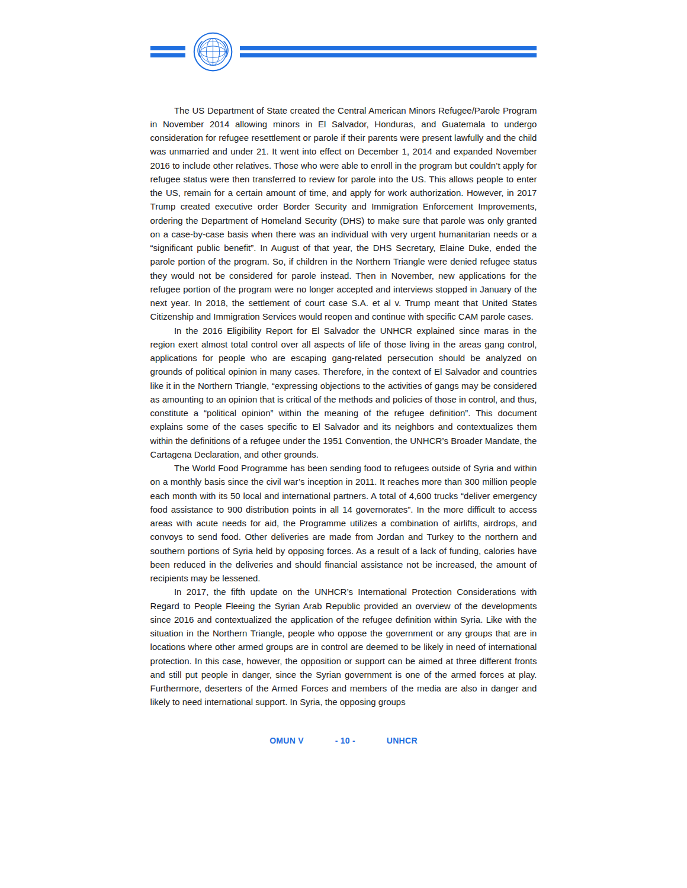The US Department of State created the Central American Minors Refugee/Parole Program in November 2014 allowing minors in El Salvador, Honduras, and Guatemala to undergo consideration for refugee resettlement or parole if their parents were present lawfully and the child was unmarried and under 21. It went into effect on December 1, 2014 and expanded November 2016 to include other relatives. Those who were able to enroll in the program but couldn’t apply for refugee status were then transferred to review for parole into the US. This allows people to enter the US, remain for a certain amount of time, and apply for work authorization. However, in 2017 Trump created executive order Border Security and Immigration Enforcement Improvements, ordering the Department of Homeland Security (DHS) to make sure that parole was only granted on a case-by-case basis when there was an individual with very urgent humanitarian needs or a “significant public benefit”. In August of that year, the DHS Secretary, Elaine Duke, ended the parole portion of the program. So, if children in the Northern Triangle were denied refugee status they would not be considered for parole instead. Then in November, new applications for the refugee portion of the program were no longer accepted and interviews stopped in January of the next year. In 2018, the settlement of court case S.A. et al v. Trump meant that United States Citizenship and Immigration Services would reopen and continue with specific CAM parole cases.
In the 2016 Eligibility Report for El Salvador the UNHCR explained since maras in the region exert almost total control over all aspects of life of those living in the areas gang control, applications for people who are escaping gang-related persecution should be analyzed on grounds of political opinion in many cases. Therefore, in the context of El Salvador and countries like it in the Northern Triangle, “expressing objections to the activities of gangs may be considered as amounting to an opinion that is critical of the methods and policies of those in control, and thus, constitute a “political opinion” within the meaning of the refugee definition”. This document explains some of the cases specific to El Salvador and its neighbors and contextualizes them within the definitions of a refugee under the 1951 Convention, the UNHCR’s Broader Mandate, the Cartagena Declaration, and other grounds.
The World Food Programme has been sending food to refugees outside of Syria and within on a monthly basis since the civil war’s inception in 2011. It reaches more than 300 million people each month with its 50 local and international partners. A total of 4,600 trucks “deliver emergency food assistance to 900 distribution points in all 14 governorates”. In the more difficult to access areas with acute needs for aid, the Programme utilizes a combination of airlifts, airdrops, and convoys to send food. Other deliveries are made from Jordan and Turkey to the northern and southern portions of Syria held by opposing forces. As a result of a lack of funding, calories have been reduced in the deliveries and should financial assistance not be increased, the amount of recipients may be lessened.
In 2017, the fifth update on the UNHCR’s International Protection Considerations with Regard to People Fleeing the Syrian Arab Republic provided an overview of the developments since 2016 and contextualized the application of the refugee definition within Syria. Like with the situation in the Northern Triangle, people who oppose the government or any groups that are in locations where other armed groups are in control are deemed to be likely in need of international protection. In this case, however, the opposition or support can be aimed at three different fronts and still put people in danger, since the Syrian government is one of the armed forces at play. Furthermore, deserters of the Armed Forces and members of the media are also in danger and likely to need international support. In Syria, the opposing groups
OMUN V - 10 - UNHCR